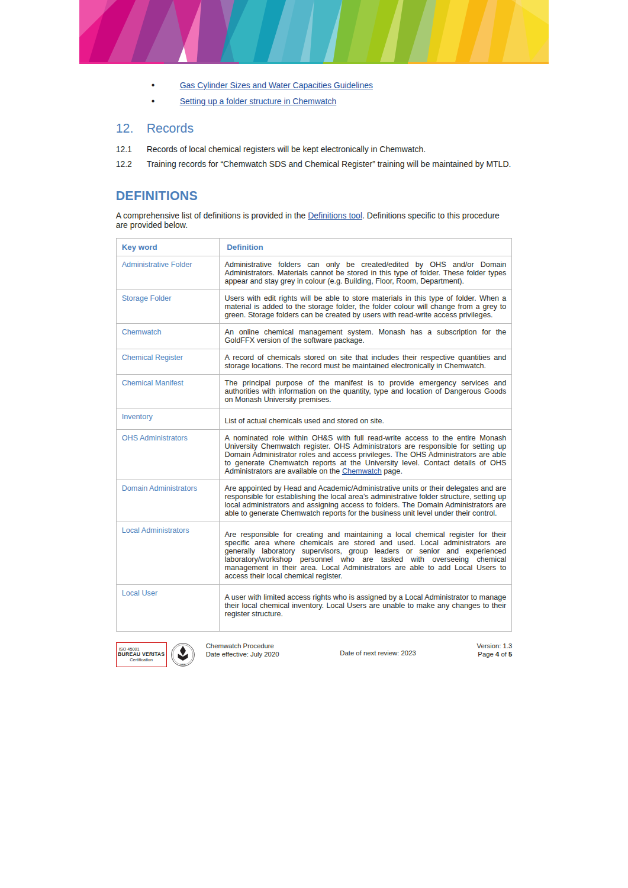Gas Cylinder Sizes and Water Capacities Guidelines
Setting up a folder structure in Chemwatch
12. Records
12.1 Records of local chemical registers will be kept electronically in Chemwatch.
12.2 Training records for “Chemwatch SDS and Chemical Register” training will be maintained by MTLD.
DEFINITIONS
A comprehensive list of definitions is provided in the Definitions tool. Definitions specific to this procedure are provided below.
| Key word | Definition |
| --- | --- |
| Administrative Folder | Administrative folders can only be created/edited by OHS and/or Domain Administrators. Materials cannot be stored in this type of folder. These folder types appear and stay grey in colour (e.g. Building, Floor, Room, Department). |
| Storage Folder | Users with edit rights will be able to store materials in this type of folder. When a material is added to the storage folder, the folder colour will change from a grey to green. Storage folders can be created by users with read-write access privileges. |
| Chemwatch | An online chemical management system. Monash has a subscription for the GoldFFX version of the software package. |
| Chemical Register | A record of chemicals stored on site that includes their respective quantities and storage locations. The record must be maintained electronically in Chemwatch. |
| Chemical Manifest | The principal purpose of the manifest is to provide emergency services and authorities with information on the quantity, type and location of Dangerous Goods on Monash University premises. |
| Inventory | List of actual chemicals used and stored on site. |
| OHS Administrators | A nominated role within OH&S with full read-write access to the entire Monash University Chemwatch register. OHS Administrators are responsible for setting up Domain Administrator roles and access privileges. The OHS Administrators are able to generate Chemwatch reports at the University level. Contact details of OHS Administrators are available on the Chemwatch page. |
| Domain Administrators | Are appointed by Head and Academic/Administrative units or their delegates and are responsible for establishing the local area’s administrative folder structure, setting up local administrators and assigning access to folders. The Domain Administrators are able to generate Chemwatch reports for the business unit level under their control. |
| Local Administrators | Are responsible for creating and maintaining a local chemical register for their specific area where chemicals are stored and used. Local administrators are generally laboratory supervisors, group leaders or senior and experienced laboratory/workshop personnel who are tasked with overseeing chemical management in their area. Local Administrators are able to add Local Users to access their local chemical register. |
| Local User | A user with limited access rights who is assigned by a Local Administrator to manage their local chemical inventory. Local Users are unable to make any changes to their register structure. |
ISO 45001
BUREAU VERITAS
Certification
1828
Chemwatch Procedure
Date effective: July 2020
Date of next review: 2023
Version: 1.3
Page 4 of 5